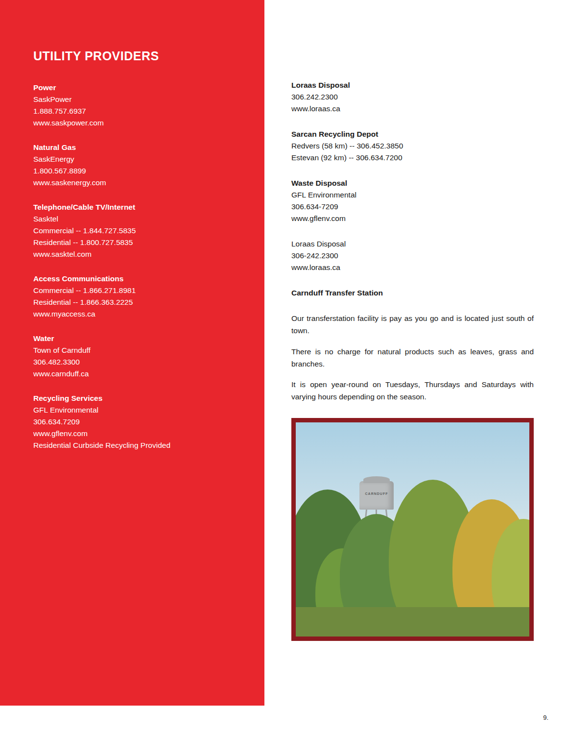UTILITY PROVIDERS
Power SaskPower
1.888.757.6937
www.saskpower.com
Natural Gas SaskEnergy
1.800.567.8899
www.saskenergy.com
Telephone/Cable TV/Internet Sasktel
Commercial -- 1.844.727.5835
Residential -- 1.800.727.5835
www.sasktel.com
Access Communications Commercial -- 1.866.271.8981
Residential -- 1.866.363.2225
www.myaccess.ca
Water Town of Carnduff
306.482.3300
www.carnduff.ca
Recycling Services GFL Environmental
306.634.7209
www.gflenv.com
Residential Curbside Recycling Provided
Loraas Disposal 306.242.2300
www.loraas.ca
Sarcan Recycling Depot Redvers (58 km) -- 306.452.3850
Estevan (92 km) -- 306.634.7200
Waste Disposal GFL Environmental
306.634-7209
www.gflenv.com
Loraas Disposal
306-242.2300
www.loraas.ca
Carnduff Transfer Station
Our transferstation facility is pay as you go and is located just south of town.
There is no charge for natural products such as leaves, grass and branches.
It is open year-round on Tuesdays, Thursdays and Saturdays with varying hours depending on the season.
CARNDUFF
9.